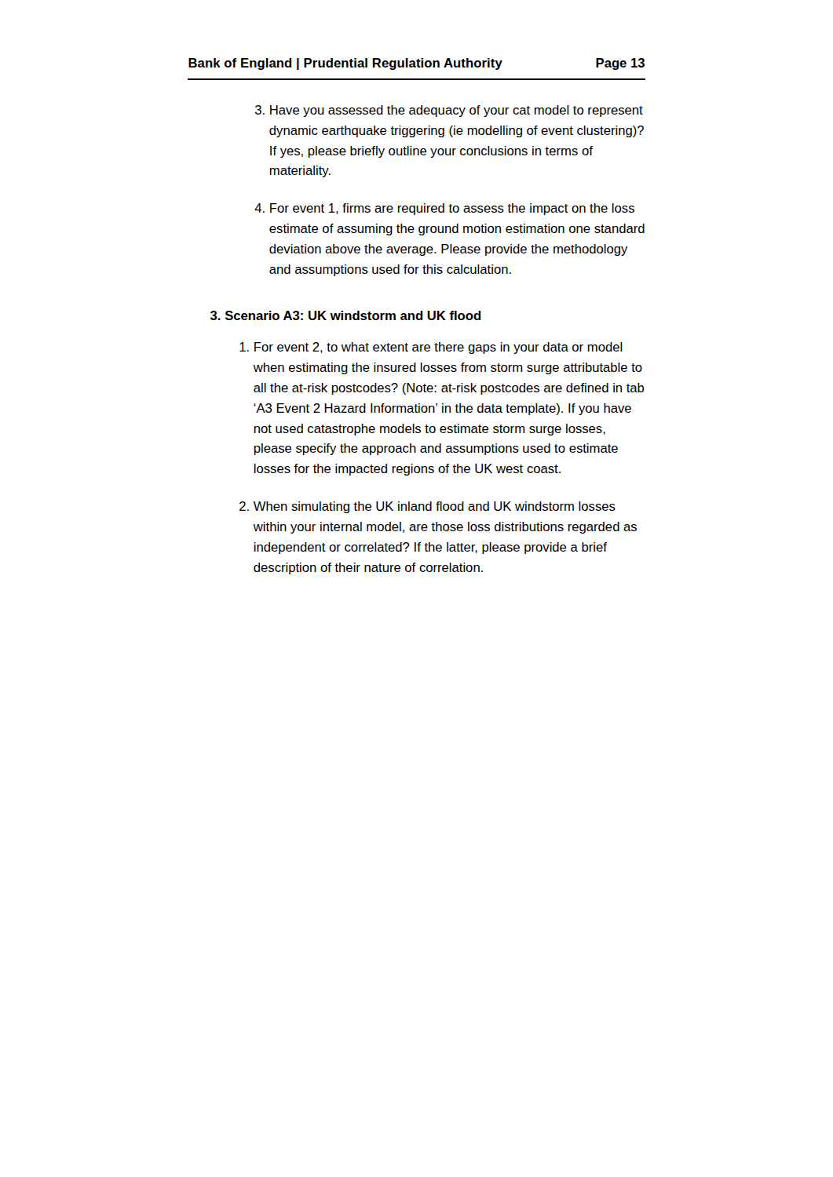Bank of England | Prudential Regulation Authority
Page 13
Have you assessed the adequacy of your cat model to represent dynamic earthquake triggering (ie modelling of event clustering)? If yes, please briefly outline your conclusions in terms of materiality.
For event 1, firms are required to assess the impact on the loss estimate of assuming the ground motion estimation one standard deviation above the average. Please provide the methodology and assumptions used for this calculation.
Scenario A3: UK windstorm and UK flood
For event 2, to what extent are there gaps in your data or model when estimating the insured losses from storm surge attributable to all the at-risk postcodes? (Note: at-risk postcodes are defined in tab ‘A3 Event 2 Hazard Information’ in the data template). If you have not used catastrophe models to estimate storm surge losses, please specify the approach and assumptions used to estimate losses for the impacted regions of the UK west coast.
When simulating the UK inland flood and UK windstorm losses within your internal model, are those loss distributions regarded as independent or correlated? If the latter, please provide a brief description of their nature of correlation.